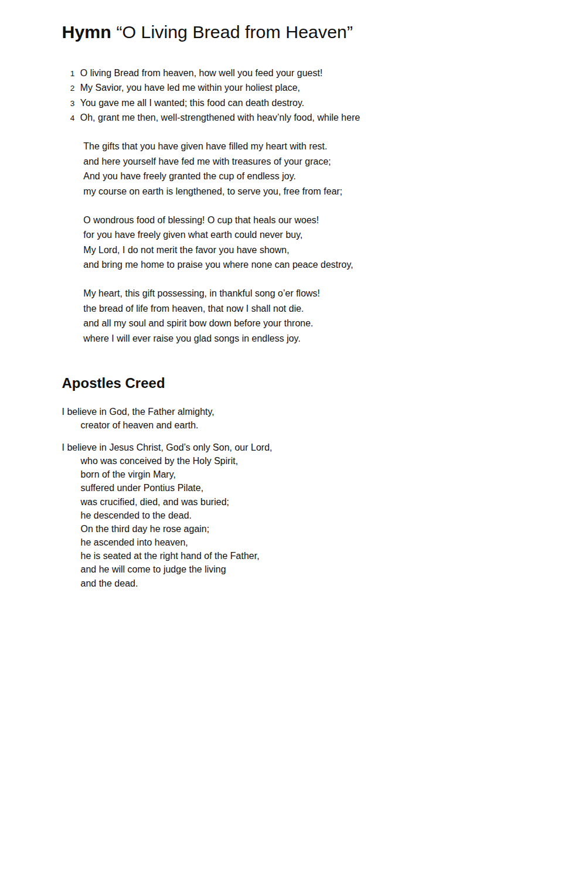Hymn “O Living Bread from Heaven”
1 O living Bread from heaven, how well you feed your guest!
2 My Savior, you have led me within your holiest place,
3 You gave me all I wanted; this food can death destroy.
4 Oh, grant me then, well-strengthened with heav’nly food, while here
The gifts that you have given have filled my heart with rest.
and here yourself have fed me with treasures of your grace;
And you have freely granted the cup of endless joy.
my course on earth is lengthened, to serve you, free from fear;
O wondrous food of blessing! O cup that heals our woes!
for you have freely given what earth could never buy,
My Lord, I do not merit the favor you have shown,
and bring me home to praise you where none can peace destroy,
My heart, this gift possessing, in thankful song o’er flows!
the bread of life from heaven, that now I shall not die.
and all my soul and spirit bow down before your throne.
where I will ever raise you glad songs in endless joy.
Apostles Creed
I believe in God, the Father almighty,
creator of heaven and earth.
I believe in Jesus Christ, God’s only Son, our Lord,
who was conceived by the Holy Spirit,
born of the virgin Mary,
suffered under Pontius Pilate,
was crucified, died, and was buried;
he descended to the dead.
On the third day he rose again;
he ascended into heaven,
he is seated at the right hand of the Father,
and he will come to judge the living
and the dead.